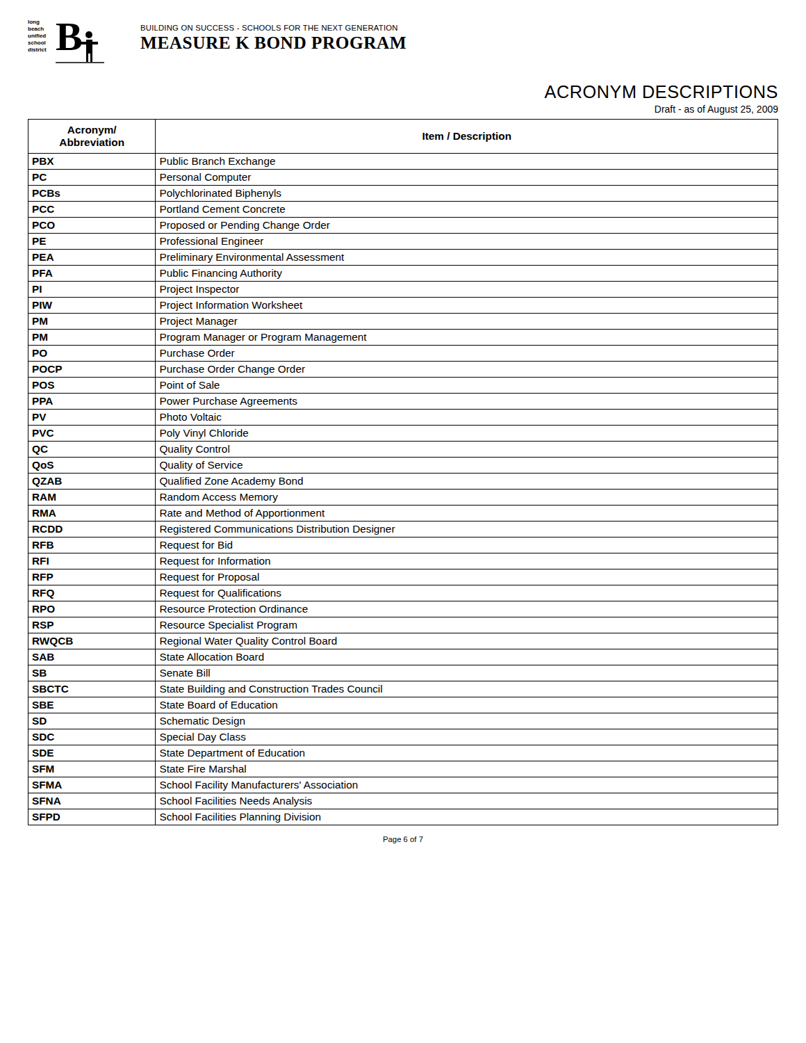long beach unified school district B
BUILDING ON SUCCESS - SCHOOLS FOR THE NEXT GENERATION
MEASURE K BOND PROGRAM
ACRONYM DESCRIPTIONS
Draft - as of August 25, 2009
| Acronym/ Abbreviation | Item / Description |
| --- | --- |
| PBX | Public Branch Exchange |
| PC | Personal Computer |
| PCBs | Polychlorinated Biphenyls |
| PCC | Portland Cement Concrete |
| PCO | Proposed or Pending Change Order |
| PE | Professional Engineer |
| PEA | Preliminary Environmental Assessment |
| PFA | Public Financing Authority |
| PI | Project Inspector |
| PIW | Project Information Worksheet |
| PM | Project Manager |
| PM | Program Manager or Program Management |
| PO | Purchase Order |
| POCP | Purchase Order Change Order |
| POS | Point of Sale |
| PPA | Power Purchase Agreements |
| PV | Photo Voltaic |
| PVC | Poly Vinyl Chloride |
| QC | Quality Control |
| QoS | Quality of Service |
| QZAB | Qualified Zone Academy Bond |
| RAM | Random Access Memory |
| RMA | Rate and Method of Apportionment |
| RCDD | Registered Communications Distribution Designer |
| RFB | Request for Bid |
| RFI | Request for Information |
| RFP | Request for Proposal |
| RFQ | Request for Qualifications |
| RPO | Resource Protection Ordinance |
| RSP | Resource Specialist Program |
| RWQCB | Regional Water Quality Control Board |
| SAB | State Allocation Board |
| SB | Senate Bill |
| SBCTC | State Building and Construction Trades Council |
| SBE | State Board of Education |
| SD | Schematic Design |
| SDC | Special Day Class |
| SDE | State Department of Education |
| SFM | State Fire Marshal |
| SFMA | School Facility Manufacturers' Association |
| SFNA | School Facilities Needs Analysis |
| SFPD | School Facilities Planning Division |
Page 6 of 7